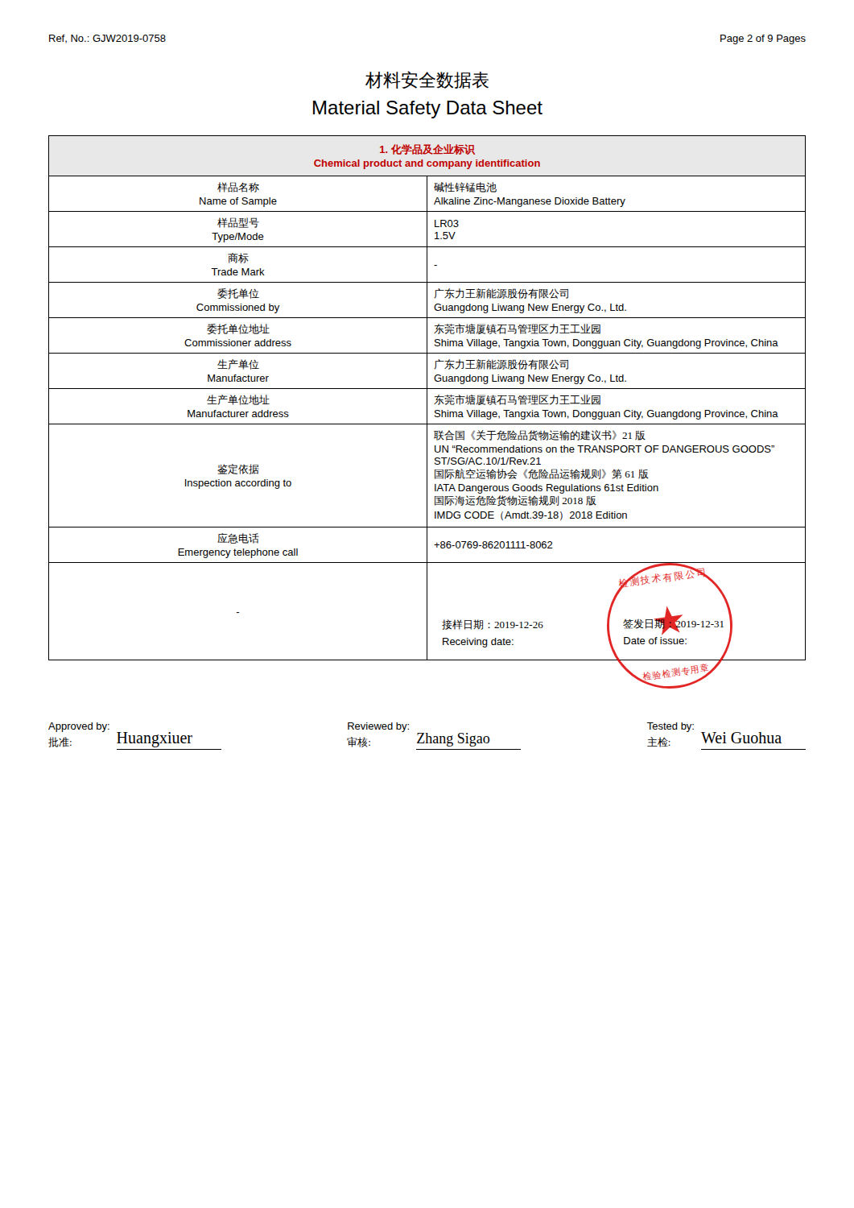Ref, No.: GJW2019-0758
Page 2 of 9 Pages
材料安全数据表
Material Safety Data Sheet
| 1. 化学品及企业标识 Chemical product and company identification |
| 样品名称 Name of Sample | 碱性锌锰电池 Alkaline Zinc-Manganese Dioxide Battery |
| 样品型号 Type/Mode | LR03 1.5V |
| 商标 Trade Mark | - |
| 委托单位 Commissioned by | 广东力王新能源股份有限公司 Guangdong Liwang New Energy Co., Ltd. |
| 委托单位地址 Commissioner address | 东莞市塘厦镇石马管理区力王工业园 Shima Village, Tangxia Town, Dongguan City, Guangdong Province, China |
| 生产单位 Manufacturer | 广东力王新能源股份有限公司 Guangdong Liwang New Energy Co., Ltd. |
| 生产单位地址 Manufacturer address | 东莞市塘厦镇石马管理区力王工业园 Shima Village, Tangxia Town, Dongguan City, Guangdong Province, China |
| 鉴定依据 Inspection according to | 联合国《关于危险品货物运输的建议书》21 版 UN “Recommendations on the TRANSPORT OF DANGEROUS GOODS” ST/SG/AC.10/1/Rev.21 国际航空运输协会《危险品运输规则》第 61 版 IATA Dangerous Goods Regulations 61st Edition 国际海运危险货物运输规则 2018 版 IMDG CODE（Amdt.39-18）2018 Edition |
| 应急电话 Emergency telephone call | +86-0769-86201111-8062 |
| - | 检测技术有限公司 ★ 检验检测专用章 接样日期：2019-12-26 Receiving date: 签发日期：2019-12-31 Date of issue: |
Approved by:
批准:
Huangxiuer
Reviewed by:
审核:
Zhang Sigao
Tested by:
主检:
Wei Guohua